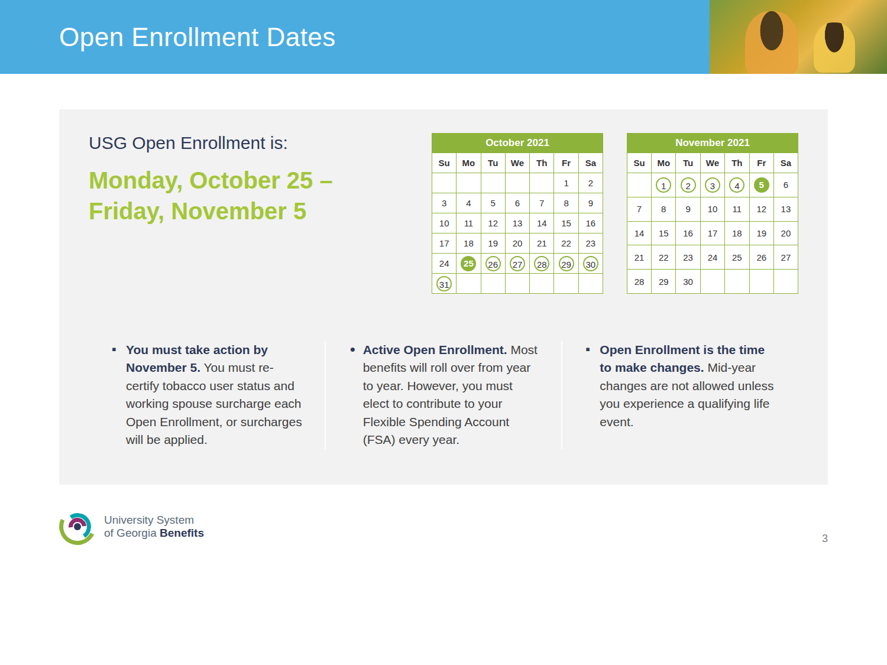Open Enrollment Dates
USG Open Enrollment is:
Monday, October 25 –
Friday, November 5
October 2021
| Su | Mo | Tu | We | Th | Fr | Sa |
| --- | --- | --- | --- | --- | --- | --- |
| | | | | | 1 | 2 |
| 3 | 4 | 5 | 6 | 7 | 8 | 9 |
| 10 | 11 | 12 | 13 | 14 | 15 | 16 |
| 17 | 18 | 19 | 20 | 21 | 22 | 23 |
| 24 | 25 | 26 | 27 | 28 | 29 | 30 |
| 31 | | | | | | |
November 2021
| Su | Mo | Tu | We | Th | Fr | Sa |
| --- | --- | --- | --- | --- | --- | --- |
| | 1 | 2 | 3 | 4 | 5 | 6 |
| 7 | 8 | 9 | 10 | 11 | 12 | 13 |
| 14 | 15 | 16 | 17 | 18 | 19 | 20 |
| 21 | 22 | 23 | 24 | 25 | 26 | 27 |
| 28 | 29 | 30 | | | | |
You must take action by November 5. You must re-certify tobacco user status and working spouse surcharge each Open Enrollment, or surcharges will be applied.
Active Open Enrollment. Most benefits will roll over from year to year. However, you must elect to contribute to your Flexible Spending Account (FSA) every year.
Open Enrollment is the time to make changes. Mid-year changes are not allowed unless you experience a qualifying life event.
University System
of Georgia Benefits
3